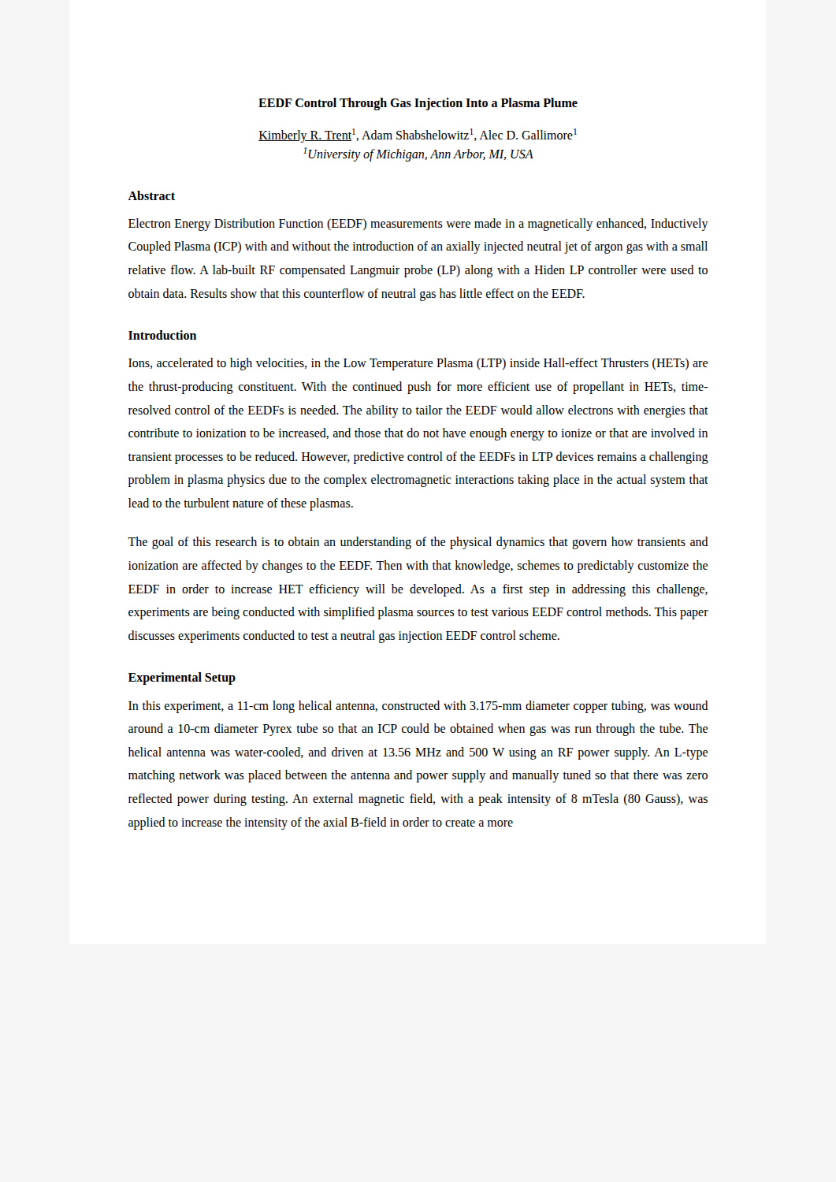EEDF Control Through Gas Injection Into a Plasma Plume
Kimberly R. Trent1, Adam Shabshelowitz1, Alec D. Gallimore1
1University of Michigan, Ann Arbor, MI, USA
Abstract
Electron Energy Distribution Function (EEDF) measurements were made in a magnetically enhanced, Inductively Coupled Plasma (ICP) with and without the introduction of an axially injected neutral jet of argon gas with a small relative flow. A lab-built RF compensated Langmuir probe (LP) along with a Hiden LP controller were used to obtain data. Results show that this counterflow of neutral gas has little effect on the EEDF.
Introduction
Ions, accelerated to high velocities, in the Low Temperature Plasma (LTP) inside Hall-effect Thrusters (HETs) are the thrust-producing constituent. With the continued push for more efficient use of propellant in HETs, time-resolved control of the EEDFs is needed. The ability to tailor the EEDF would allow electrons with energies that contribute to ionization to be increased, and those that do not have enough energy to ionize or that are involved in transient processes to be reduced. However, predictive control of the EEDFs in LTP devices remains a challenging problem in plasma physics due to the complex electromagnetic interactions taking place in the actual system that lead to the turbulent nature of these plasmas.
The goal of this research is to obtain an understanding of the physical dynamics that govern how transients and ionization are affected by changes to the EEDF. Then with that knowledge, schemes to predictably customize the EEDF in order to increase HET efficiency will be developed. As a first step in addressing this challenge, experiments are being conducted with simplified plasma sources to test various EEDF control methods. This paper discusses experiments conducted to test a neutral gas injection EEDF control scheme.
Experimental Setup
In this experiment, a 11-cm long helical antenna, constructed with 3.175-mm diameter copper tubing, was wound around a 10-cm diameter Pyrex tube so that an ICP could be obtained when gas was run through the tube. The helical antenna was water-cooled, and driven at 13.56 MHz and 500 W using an RF power supply. An L-type matching network was placed between the antenna and power supply and manually tuned so that there was zero reflected power during testing. An external magnetic field, with a peak intensity of 8 mTesla (80 Gauss), was applied to increase the intensity of the axial B-field in order to create a more